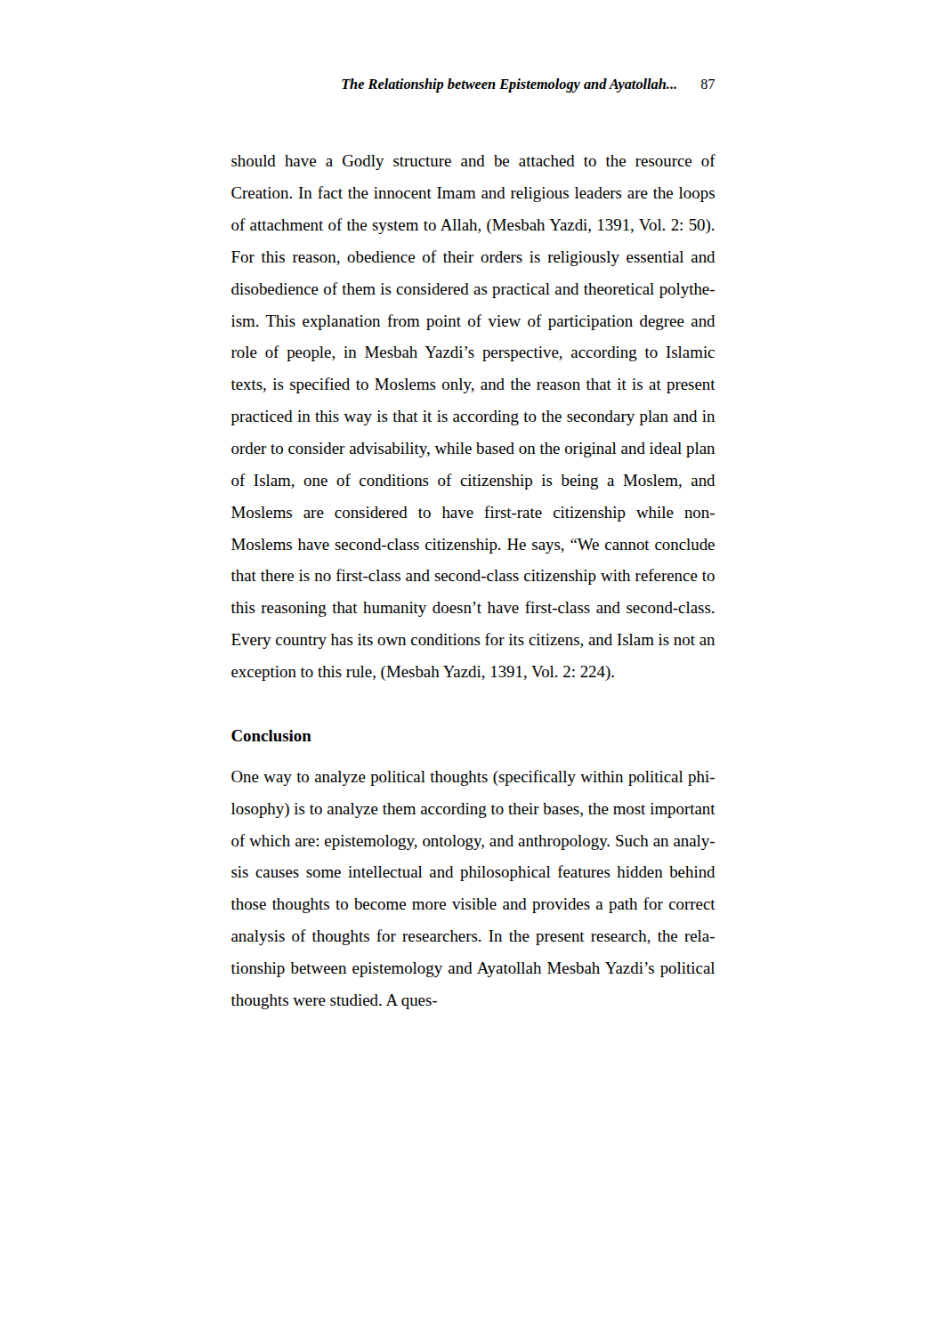The Relationship between Epistemology and Ayatollah... 87
should have a Godly structure and be attached to the resource of Creation. In fact the innocent Imam and religious leaders are the loops of attachment of the system to Allah, (Mesbah Yazdi, 1391, Vol. 2: 50). For this reason, obedience of their orders is religiously essential and disobedience of them is considered as practical and theoretical polytheism. This explanation from point of view of participation degree and role of people, in Mesbah Yazdi’s perspective, according to Islamic texts, is specified to Moslems only, and the reason that it is at present practiced in this way is that it is according to the secondary plan and in order to consider advisability, while based on the original and ideal plan of Islam, one of conditions of citizenship is being a Moslem, and Moslems are considered to have first-rate citizenship while non-Moslems have second-class citizenship. He says, “We cannot conclude that there is no first-class and second-class citizenship with reference to this reasoning that humanity doesn’t have first-class and second-class. Every country has its own conditions for its citizens, and Islam is not an exception to this rule, (Mesbah Yazdi, 1391, Vol. 2: 224).
Conclusion
One way to analyze political thoughts (specifically within political philosophy) is to analyze them according to their bases, the most important of which are: epistemology, ontology, and anthropology. Such an analysis causes some intellectual and philosophical features hidden behind those thoughts to become more visible and provides a path for correct analysis of thoughts for researchers. In the present research, the relationship between epistemology and Ayatollah Mesbah Yazdi’s political thoughts were studied. A ques-